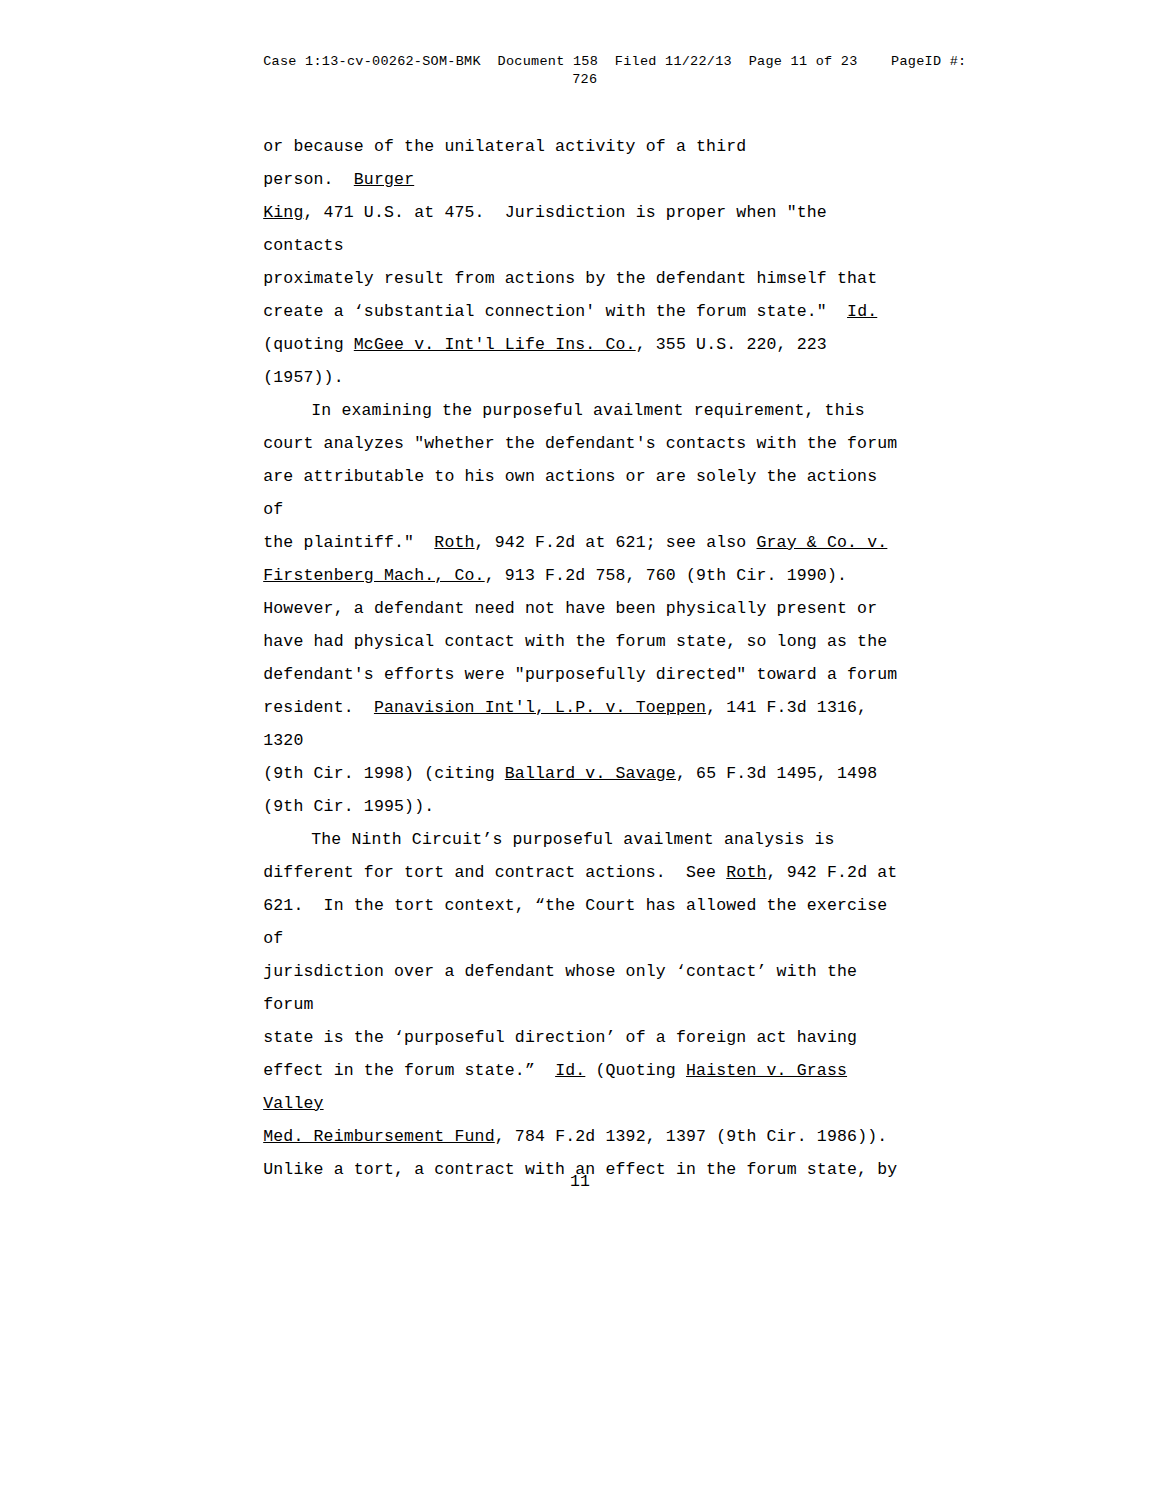Case 1:13-cv-00262-SOM-BMK Document 158 Filed 11/22/13 Page 11 of 23 PageID #: 726
or because of the unilateral activity of a third person. Burger
King, 471 U.S. at 475. Jurisdiction is proper when "the contacts
proximately result from actions by the defendant himself that
create a ‘substantial connection' with the forum state." Id.
(quoting McGee v. Int'l Life Ins. Co., 355 U.S. 220, 223 (1957)).
In examining the purposeful availment requirement, this
court analyzes "whether the defendant's contacts with the forum
are attributable to his own actions or are solely the actions of
the plaintiff." Roth, 942 F.2d at 621; see also Gray & Co. v.
Firstenberg Mach., Co., 913 F.2d 758, 760 (9th Cir. 1990).
However, a defendant need not have been physically present or
have had physical contact with the forum state, so long as the
defendant's efforts were "purposefully directed" toward a forum
resident. Panavision Int'l, L.P. v. Toeppen, 141 F.3d 1316, 1320
(9th Cir. 1998) (citing Ballard v. Savage, 65 F.3d 1495, 1498
(9th Cir. 1995)).
The Ninth Circuit’s purposeful availment analysis is
different for tort and contract actions. See Roth, 942 F.2d at
621. In the tort context, “the Court has allowed the exercise of
jurisdiction over a defendant whose only ‘contact’ with the forum
state is the ‘purposeful direction’ of a foreign act having
effect in the forum state.” Id. (Quoting Haisten v. Grass Valley
Med. Reimbursement Fund, 784 F.2d 1392, 1397 (9th Cir. 1986)).
Unlike a tort, a contract with an effect in the forum state, by
11